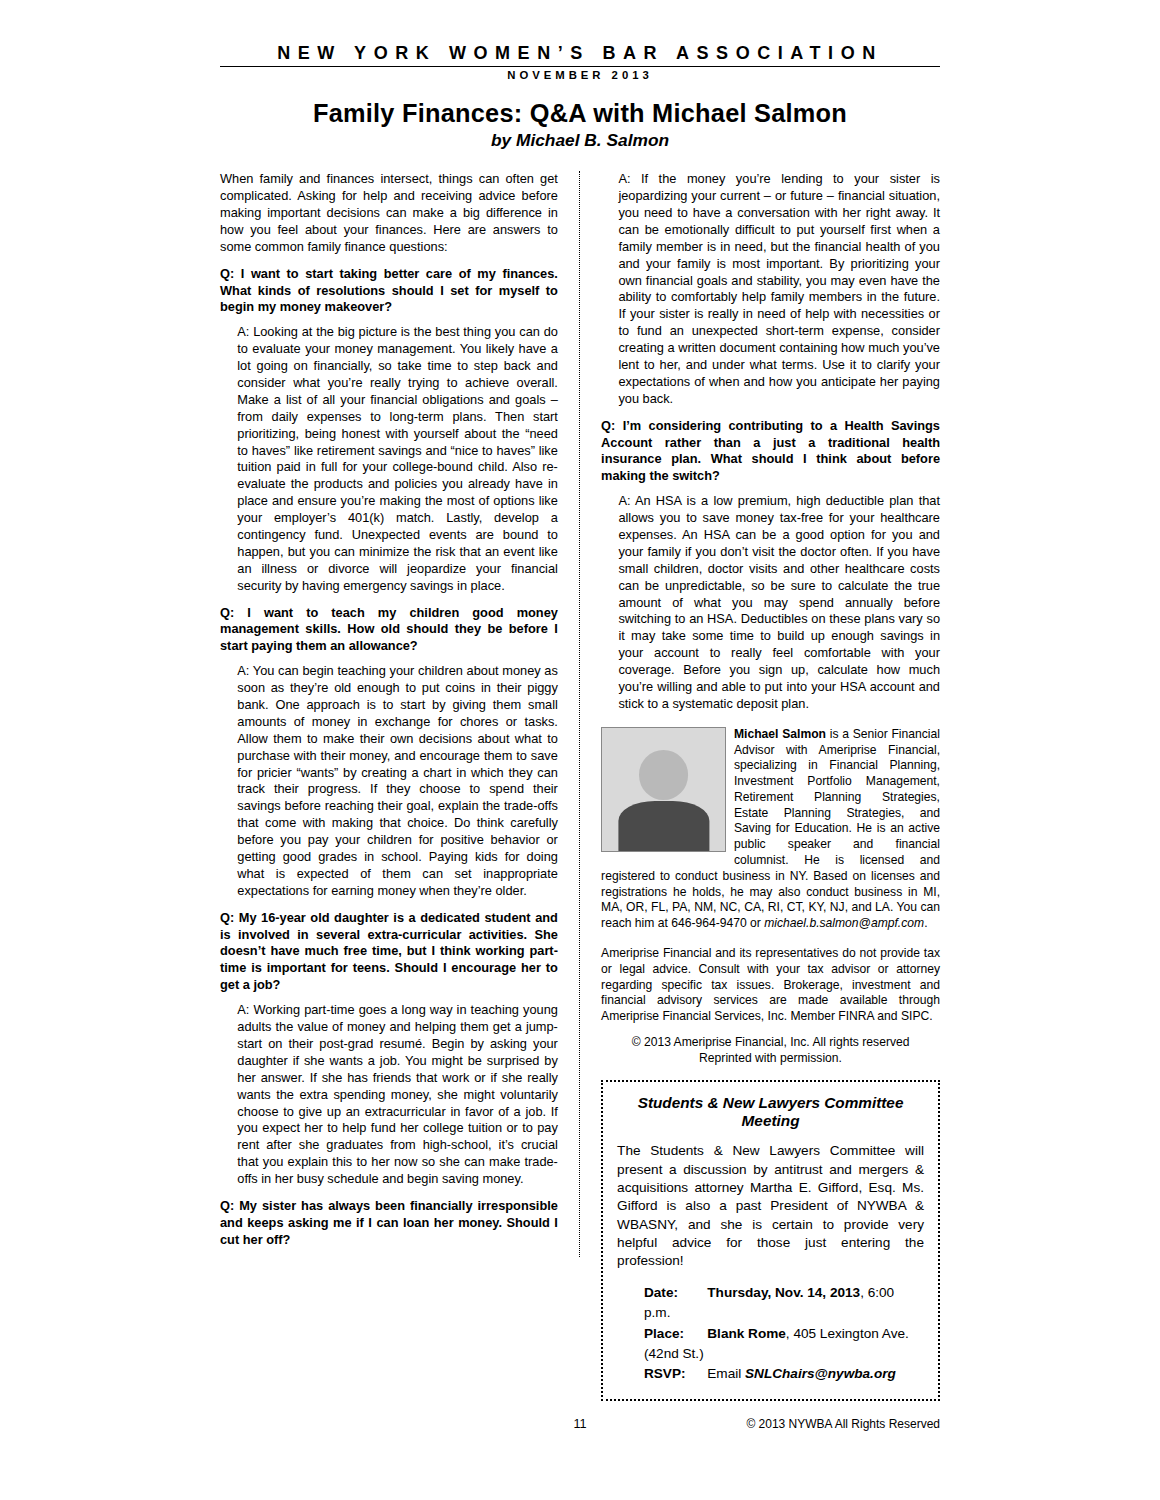NEW YORK WOMEN’S BAR ASSOCIATION
NOVEMBER 2013
Family Finances: Q&A with Michael Salmon
by Michael B. Salmon
When family and finances intersect, things can often get complicated. Asking for help and receiving advice before making important decisions can make a big difference in how you feel about your finances. Here are answers to some common family finance questions:
Q: I want to start taking better care of my finances. What kinds of resolutions should I set for myself to begin my money makeover?
A: Looking at the big picture is the best thing you can do to evaluate your money management. You likely have a lot going on financially, so take time to step back and consider what you’re really trying to achieve overall. Make a list of all your financial obligations and goals – from daily expenses to long-term plans. Then start prioritizing, being honest with yourself about the “need to haves” like retirement savings and “nice to haves” like tuition paid in full for your college-bound child. Also re-evaluate the products and policies you already have in place and ensure you’re making the most of options like your employer’s 401(k) match. Lastly, develop a contingency fund. Unexpected events are bound to happen, but you can minimize the risk that an event like an illness or divorce will jeopardize your financial security by having emergency savings in place.
Q: I want to teach my children good money management skills. How old should they be before I start paying them an allowance?
A: You can begin teaching your children about money as soon as they’re old enough to put coins in their piggy bank. One approach is to start by giving them small amounts of money in exchange for chores or tasks. Allow them to make their own decisions about what to purchase with their money, and encourage them to save for pricier “wants” by creating a chart in which they can track their progress. If they choose to spend their savings before reaching their goal, explain the trade-offs that come with making that choice. Do think carefully before you pay your children for positive behavior or getting good grades in school. Paying kids for doing what is expected of them can set inappropriate expectations for earning money when they’re older.
Q: My 16-year old daughter is a dedicated student and is involved in several extra-curricular activities. She doesn’t have much free time, but I think working part-time is important for teens. Should I encourage her to get a job?
A: Working part-time goes a long way in teaching young adults the value of money and helping them get a jump-start on their post-grad resumé. Begin by asking your daughter if she wants a job. You might be surprised by her answer. If she has friends that work or if she really wants the extra spending money, she might voluntarily choose to give up an extracurricular in favor of a job. If you expect her to help fund her college tuition or to pay rent after she graduates from high-school, it’s crucial that you explain this to her now so she can make trade-offs in her busy schedule and begin saving money.
Q: My sister has always been financially irresponsible and keeps asking me if I can loan her money. Should I cut her off?
A: If the money you’re lending to your sister is jeopardizing your current – or future – financial situation, you need to have a conversation with her right away. It can be emotionally difficult to put yourself first when a family member is in need, but the financial health of you and your family is most important. By prioritizing your own financial goals and stability, you may even have the ability to comfortably help family members in the future. If your sister is really in need of help with necessities or to fund an unexpected short-term expense, consider creating a written document containing how much you’ve lent to her, and under what terms. Use it to clarify your expectations of when and how you anticipate her paying you back.
Q: I’m considering contributing to a Health Savings Account rather than a just a traditional health insurance plan. What should I think about before making the switch?
A: An HSA is a low premium, high deductible plan that allows you to save money tax-free for your healthcare expenses. An HSA can be a good option for you and your family if you don’t visit the doctor often. If you have small children, doctor visits and other healthcare costs can be unpredictable, so be sure to calculate the true amount of what you may spend annually before switching to an HSA. Deductibles on these plans vary so it may take some time to build up enough savings in your account to really feel comfortable with your coverage. Before you sign up, calculate how much you’re willing and able to put into your HSA account and stick to a systematic deposit plan.
Michael Salmon is a Senior Financial Advisor with Ameriprise Financial, specializing in Financial Planning, Investment Portfolio Management, Retirement Planning Strategies, Estate Planning Strategies, and Saving for Education. He is an active public speaker and financial columnist. He is licensed and registered to conduct business in NY. Based on licenses and registrations he holds, he may also conduct business in MI, MA, OR, FL, PA, NM, NC, CA, RI, CT, KY, NJ, and LA. You can reach him at 646-964-9470 or michael.b.salmon@ampf.com.
Ameriprise Financial and its representatives do not provide tax or legal advice. Consult with your tax advisor or attorney regarding specific tax issues. Brokerage, investment and financial advisory services are made available through Ameriprise Financial Services, Inc. Member FINRA and SIPC.
© 2013 Ameriprise Financial, Inc. All rights reserved
Reprinted with permission.
Students & New Lawyers Committee Meeting
The Students & New Lawyers Committee will present a discussion by antitrust and mergers & acquisitions attorney Martha E. Gifford, Esq. Ms. Gifford is also a past President of NYWBA & WBASNY, and she is certain to provide very helpful advice for those just entering the profession!
Date: Thursday, Nov. 14, 2013, 6:00 p.m.
Place: Blank Rome, 405 Lexington Ave. (42nd St.)
RSVP: Email SNLChairs@nywba.org
11 © 2013 NYWBA All Rights Reserved